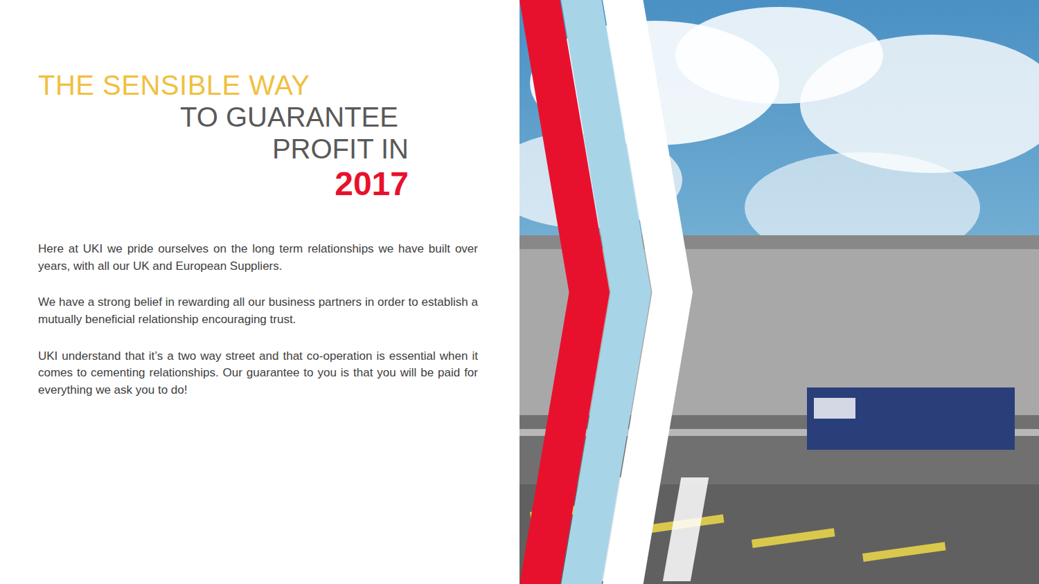THE SENSIBLE WAY TO GUARANTEE PROFIT IN 2017
Here at UKI we pride ourselves on the long term relationships we have built over years, with all our UK and European Suppliers.
We have a strong belief in rewarding all our business partners in order to establish a mutually beneficial relationship encouraging trust.
UKI understand that it’s a two way street and that co-operation is essential when it comes to cementing relationships. Our guarantee to you is that you will be paid for everything we ask you to do!